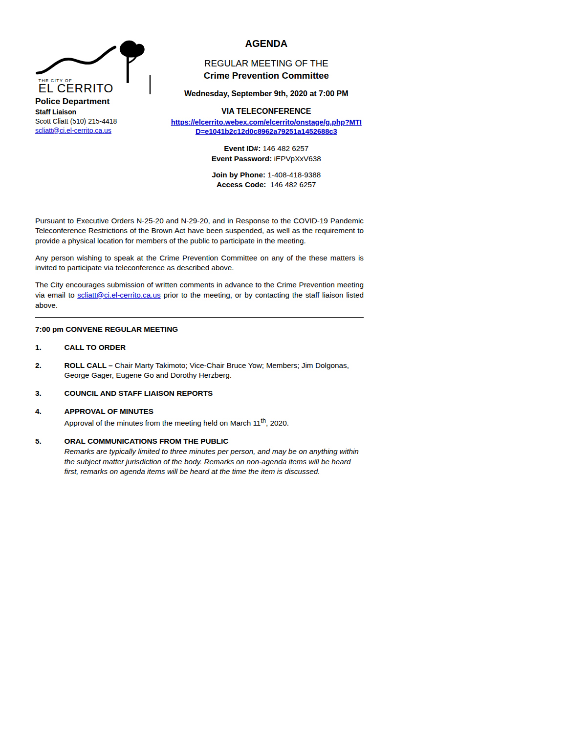THE CITY OF EL CERRITO
Police Department
Staff Liaison
Scott Cliatt (510) 215-4418
scliatt@ci.el-cerrito.ca.us
AGENDA
REGULAR MEETING OF THE
Crime Prevention Committee
Wednesday, September 9th, 2020 at 7:00 PM
VIA TELECONFERENCE
https://elcerrito.webex.com/elcerrito/onstage/g.php?MTID=e1041b2c12d0c8962a79251a1452688c3
Event ID#: 146 482 6257
Event Password: iEPVpXxV638
Join by Phone: 1-408-418-9388
Access Code: 146 482 6257
Pursuant to Executive Orders N-25-20 and N-29-20, and in Response to the COVID-19 Pandemic Teleconference Restrictions of the Brown Act have been suspended, as well as the requirement to provide a physical location for members of the public to participate in the meeting.
Any person wishing to speak at the Crime Prevention Committee on any of the these matters is invited to participate via teleconference as described above.
The City encourages submission of written comments in advance to the Crime Prevention meeting via email to scliatt@ci.el-cerrito.ca.us prior to the meeting, or by contacting the staff liaison listed above.
7:00 pm CONVENE REGULAR MEETING
1.
CALL TO ORDER
2.
ROLL CALL – Chair Marty Takimoto; Vice-Chair Bruce Yow; Members; Jim Dolgonas, George Gager, Eugene Go and Dorothy Herzberg.
3.
COUNCIL AND STAFF LIAISON REPORTS
4.
APPROVAL OF MINUTES
Approval of the minutes from the meeting held on March 11th, 2020.
5.
ORAL COMMUNICATIONS FROM THE PUBLIC
Remarks are typically limited to three minutes per person, and may be on anything within the subject matter jurisdiction of the body. Remarks on non-agenda items will be heard first, remarks on agenda items will be heard at the time the item is discussed.